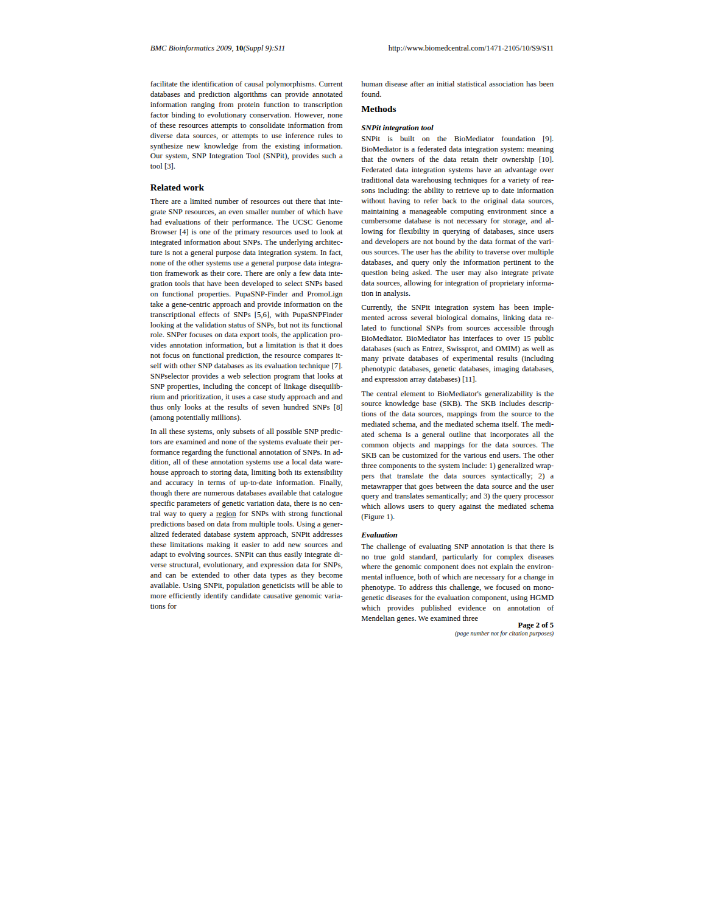BMC Bioinformatics 2009, 10(Suppl 9):S11
http://www.biomedcentral.com/1471-2105/10/S9/S11
facilitate the identification of causal polymorphisms. Current databases and prediction algorithms can provide annotated information ranging from protein function to transcription factor binding to evolutionary conservation. However, none of these resources attempts to consolidate information from diverse data sources, or attempts to use inference rules to synthesize new knowledge from the existing information. Our system, SNP Integration Tool (SNPit), provides such a tool [3].
Related work
There are a limited number of resources out there that integrate SNP resources, an even smaller number of which have had evaluations of their performance. The UCSC Genome Browser [4] is one of the primary resources used to look at integrated information about SNPs. The underlying architecture is not a general purpose data integration system. In fact, none of the other systems use a general purpose data integration framework as their core. There are only a few data integration tools that have been developed to select SNPs based on functional properties. PupaSNP-Finder and PromoLign take a gene-centric approach and provide information on the transcriptional effects of SNPs [5,6], with PupaSNPFinder looking at the validation status of SNPs, but not its functional role. SNPer focuses on data export tools, the application provides annotation information, but a limitation is that it does not focus on functional prediction, the resource compares itself with other SNP databases as its evaluation technique [7]. SNPselector provides a web selection program that looks at SNP properties, including the concept of linkage disequilibrium and prioritization, it uses a case study approach and and thus only looks at the results of seven hundred SNPs [8] (among potentially millions).
In all these systems, only subsets of all possible SNP predictors are examined and none of the systems evaluate their performance regarding the functional annotation of SNPs. In addition, all of these annotation systems use a local data warehouse approach to storing data, limiting both its extensibility and accuracy in terms of up-to-date information. Finally, though there are numerous databases available that catalogue specific parameters of genetic variation data, there is no central way to query a region for SNPs with strong functional predictions based on data from multiple tools. Using a generalized federated database system approach, SNPit addresses these limitations making it easier to add new sources and adapt to evolving sources. SNPit can thus easily integrate diverse structural, evolutionary, and expression data for SNPs, and can be extended to other data types as they become available. Using SNPit, population geneticists will be able to more efficiently identify candidate causative genomic variations for
human disease after an initial statistical association has been found.
Methods
SNPit integration tool
SNPit is built on the BioMediator foundation [9]. BioMediator is a federated data integration system: meaning that the owners of the data retain their ownership [10]. Federated data integration systems have an advantage over traditional data warehousing techniques for a variety of reasons including: the ability to retrieve up to date information without having to refer back to the original data sources, maintaining a manageable computing environment since a cumbersome database is not necessary for storage, and allowing for flexibility in querying of databases, since users and developers are not bound by the data format of the various sources. The user has the ability to traverse over multiple databases, and query only the information pertinent to the question being asked. The user may also integrate private data sources, allowing for integration of proprietary information in analysis.
Currently, the SNPit integration system has been implemented across several biological domains, linking data related to functional SNPs from sources accessible through BioMediator. BioMediator has interfaces to over 15 public databases (such as Entrez, Swissprot, and OMIM) as well as many private databases of experimental results (including phenotypic databases, genetic databases, imaging databases, and expression array databases) [11].
The central element to BioMediator's generalizability is the source knowledge base (SKB). The SKB includes descriptions of the data sources, mappings from the source to the mediated schema, and the mediated schema itself. The mediated schema is a general outline that incorporates all the common objects and mappings for the data sources. The SKB can be customized for the various end users. The other three components to the system include: 1) generalized wrappers that translate the data sources syntactically; 2) a metawrapper that goes between the data source and the user query and translates semantically; and 3) the query processor which allows users to query against the mediated schema (Figure 1).
Evaluation
The challenge of evaluating SNP annotation is that there is no true gold standard, particularly for complex diseases where the genomic component does not explain the environmental influence, both of which are necessary for a change in phenotype. To address this challenge, we focused on monogenetic diseases for the evaluation component, using HGMD which provides published evidence on annotation of Mendelian genes. We examined three
Page 2 of 5
(page number not for citation purposes)